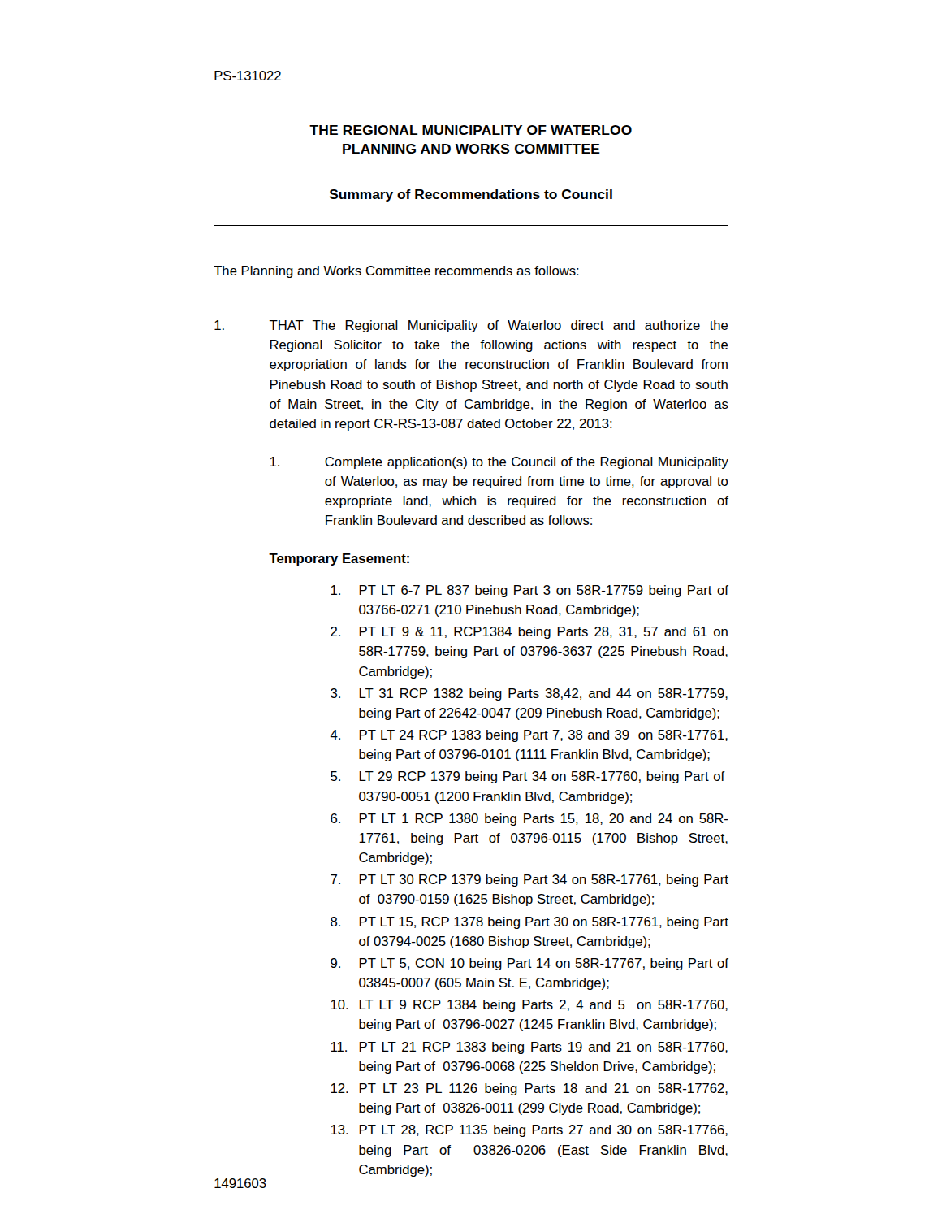PS-131022
THE REGIONAL MUNICIPALITY OF WATERLOO
PLANNING AND WORKS COMMITTEE
Summary of Recommendations to Council
The Planning and Works Committee recommends as follows:
1.
THAT The Regional Municipality of Waterloo direct and authorize the Regional Solicitor to take the following actions with respect to the expropriation of lands for the reconstruction of Franklin Boulevard from Pinebush Road to south of Bishop Street, and north of Clyde Road to south of Main Street, in the City of Cambridge, in the Region of Waterloo as detailed in report CR-RS-13-087 dated October 22, 2013:
1.
Complete application(s) to the Council of the Regional Municipality of Waterloo, as may be required from time to time, for approval to expropriate land, which is required for the reconstruction of Franklin Boulevard and described as follows:
Temporary Easement:
1. PT LT 6-7 PL 837 being Part 3 on 58R-17759 being Part of 03766-0271 (210 Pinebush Road, Cambridge);
2. PT LT 9 & 11, RCP1384 being Parts 28, 31, 57 and 61 on 58R-17759, being Part of 03796-3637 (225 Pinebush Road, Cambridge);
3. LT 31 RCP 1382 being Parts 38,42, and 44 on 58R-17759, being Part of 22642-0047 (209 Pinebush Road, Cambridge);
4. PT LT 24 RCP 1383 being Part 7, 38 and 39 on 58R-17761, being Part of 03796-0101 (1111 Franklin Blvd, Cambridge);
5. LT 29 RCP 1379 being Part 34 on 58R-17760, being Part of 03790-0051 (1200 Franklin Blvd, Cambridge);
6. PT LT 1 RCP 1380 being Parts 15, 18, 20 and 24 on 58R-17761, being Part of 03796-0115 (1700 Bishop Street, Cambridge);
7. PT LT 30 RCP 1379 being Part 34 on 58R-17761, being Part of 03790-0159 (1625 Bishop Street, Cambridge);
8. PT LT 15, RCP 1378 being Part 30 on 58R-17761, being Part of 03794-0025 (1680 Bishop Street, Cambridge);
9. PT LT 5, CON 10 being Part 14 on 58R-17767, being Part of 03845-0007 (605 Main St. E, Cambridge);
10. LT LT 9 RCP 1384 being Parts 2, 4 and 5 on 58R-17760, being Part of 03796-0027 (1245 Franklin Blvd, Cambridge);
11. PT LT 21 RCP 1383 being Parts 19 and 21 on 58R-17760, being Part of 03796-0068 (225 Sheldon Drive, Cambridge);
12. PT LT 23 PL 1126 being Parts 18 and 21 on 58R-17762, being Part of 03826-0011 (299 Clyde Road, Cambridge);
13. PT LT 28, RCP 1135 being Parts 27 and 30 on 58R-17766, being Part of 03826-0206 (East Side Franklin Blvd, Cambridge);
1491603